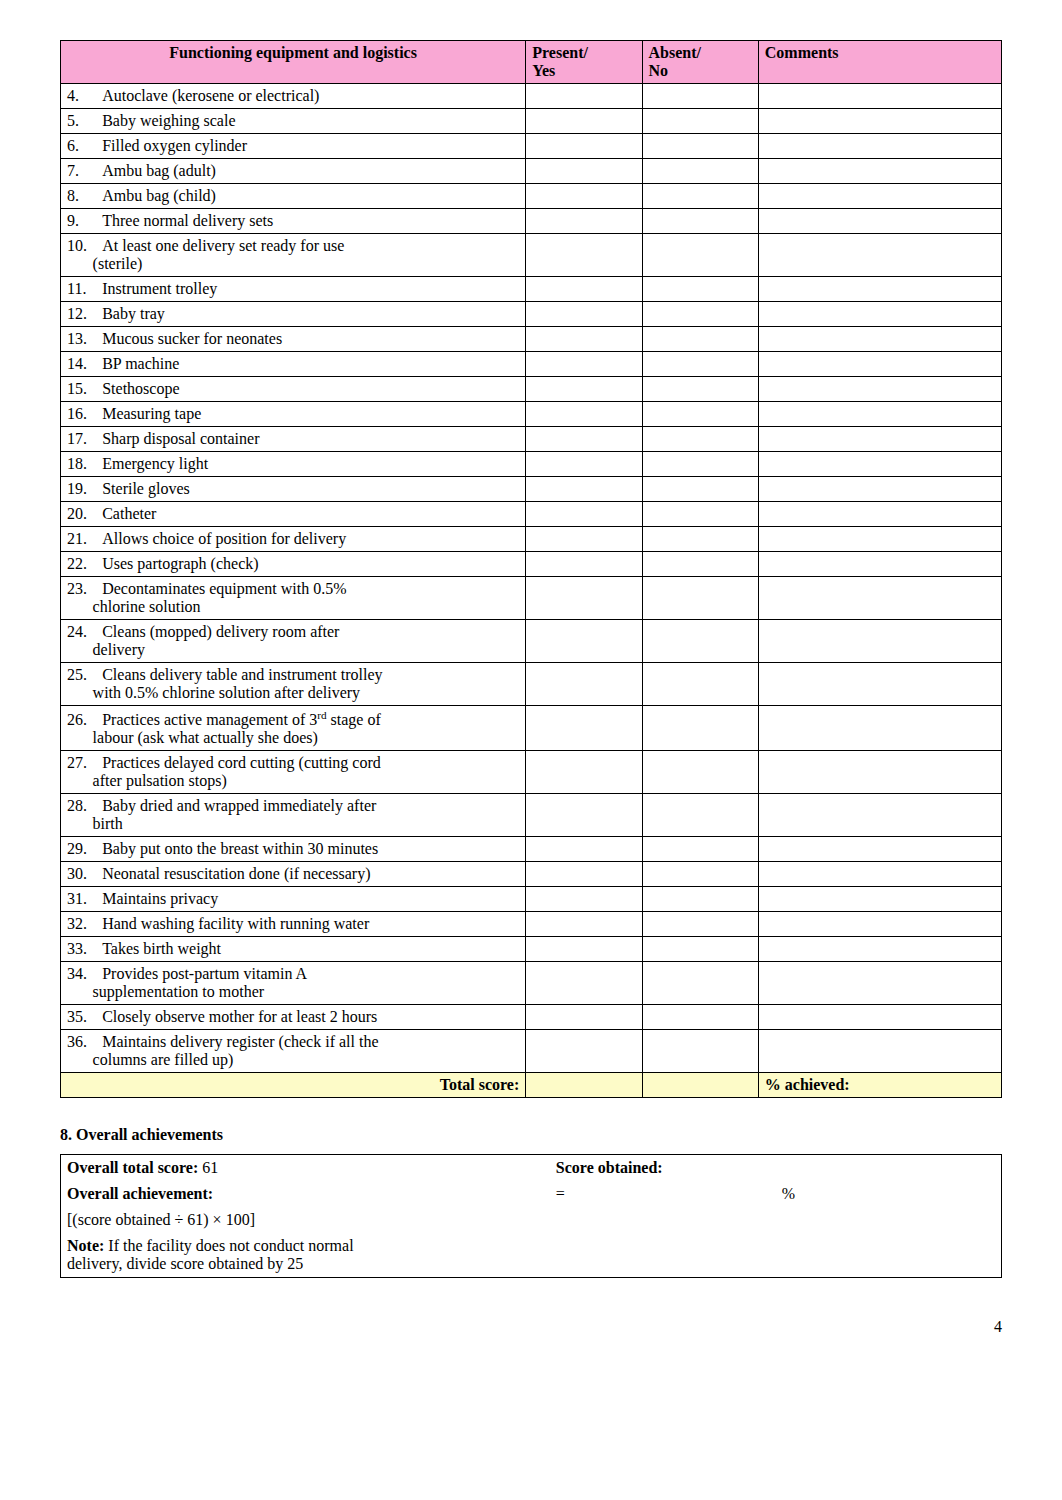| Functioning equipment and logistics | Present/ Yes | Absent/ No | Comments |
| --- | --- | --- | --- |
| 4. Autoclave (kerosene or electrical) | | | |
| 5. Baby weighing scale | | | |
| 6. Filled oxygen cylinder | | | |
| 7. Ambu bag (adult) | | | |
| 8. Ambu bag (child) | | | |
| 9. Three normal delivery sets | | | |
| 10. At least one delivery set ready for use (sterile) | | | |
| 11. Instrument trolley | | | |
| 12. Baby tray | | | |
| 13. Mucous sucker for neonates | | | |
| 14. BP machine | | | |
| 15. Stethoscope | | | |
| 16. Measuring tape | | | |
| 17. Sharp disposal container | | | |
| 18. Emergency light | | | |
| 19. Sterile gloves | | | |
| 20. Catheter | | | |
| 21. Allows choice of position for delivery | | | |
| 22. Uses partograph (check) | | | |
| 23. Decontaminates equipment with 0.5% chlorine solution | | | |
| 24. Cleans (mopped) delivery room after delivery | | | |
| 25. Cleans delivery table and instrument trolley with 0.5% chlorine solution after delivery | | | |
| 26. Practices active management of 3 rd stage of labour (ask what actually she does) | | | |
| 27. Practices delayed cord cutting (cutting cord after pulsation stops) | | | |
| 28. Baby dried and wrapped immediately after birth | | | |
| 29. Baby put onto the breast within 30 minutes | | | |
| 30. Neonatal resuscitation done (if necessary) | | | |
| 31. Maintains privacy | | | |
| 32. Hand washing facility with running water | | | |
| 33. Takes birth weight | | | |
| 34. Provides post-partum vitamin A supplementation to mother | | | |
| 35. Closely observe mother for at least 2 hours | | | |
| 36. Maintains delivery register (check if all the columns are filled up) | | | |
| Total score: | | | % achieved: |
8. Overall achievements
| Overall total score: 61 | Score obtained: | |
| Overall achievement: | = | % |
| [(score obtained ÷ 61) × 100] | | |
| Note: If the facility does not conduct normal delivery, divide score obtained by 25 | | |
4